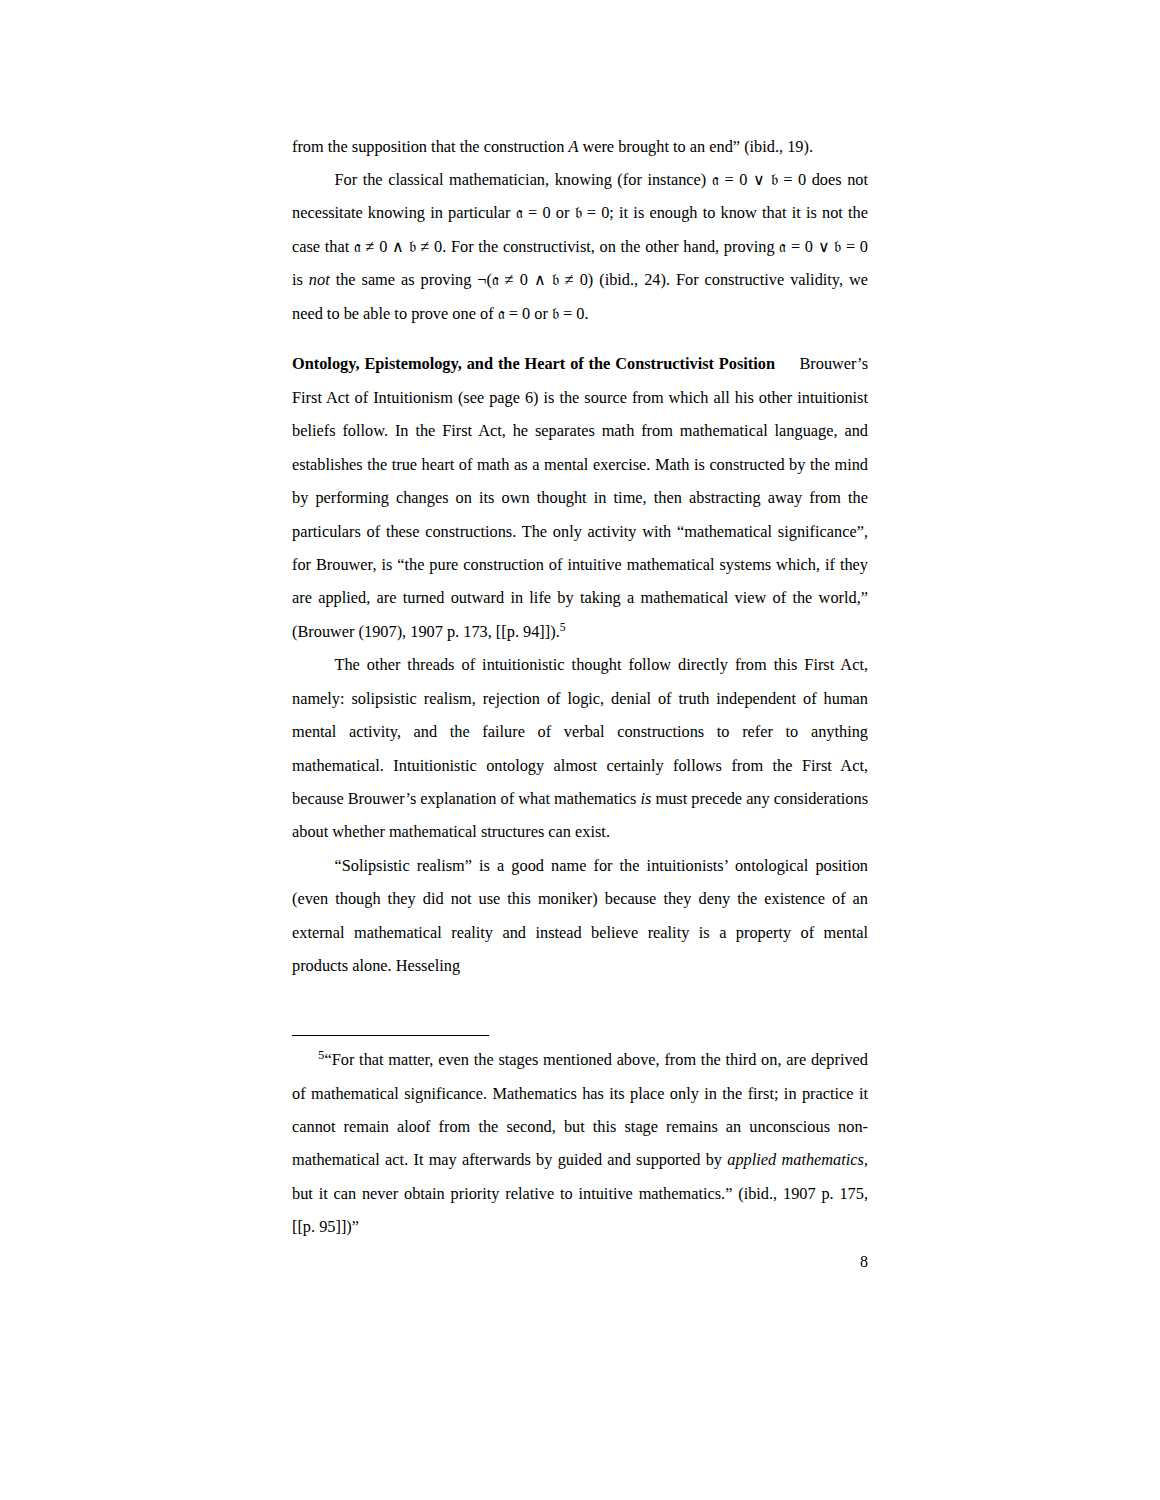from the supposition that the construction A were brought to an end” (ibid., 19).
For the classical mathematician, knowing (for instance) 𝔞 = 0 ∨ 𝔟 = 0 does not necessitate knowing in particular 𝔞 = 0 or 𝔟 = 0; it is enough to know that it is not the case that 𝔞 ≠ 0 ∧ 𝔟 ≠ 0. For the constructivist, on the other hand, proving 𝔞 = 0 ∨ 𝔟 = 0 is not the same as proving ¬(𝔞 ≠ 0 ∧ 𝔟 ≠ 0) (ibid., 24). For constructive validity, we need to be able to prove one of 𝔞 = 0 or 𝔟 = 0.
Ontology, Epistemology, and the Heart of the Constructivist Position Brouwer’s First Act of Intuitionism (see page 6) is the source from which all his other intuitionist beliefs follow. In the First Act, he separates math from mathematical language, and establishes the true heart of math as a mental exercise. Math is constructed by the mind by performing changes on its own thought in time, then abstracting away from the particulars of these constructions. The only activity with “mathematical significance”, for Brouwer, is “the pure construction of intuitive mathematical systems which, if they are applied, are turned outward in life by taking a mathematical view of the world,” (Brouwer (1907), 1907 p. 173, [[p. 94]]).5
The other threads of intuitionistic thought follow directly from this First Act, namely: solipsistic realism, rejection of logic, denial of truth independent of human mental activity, and the failure of verbal constructions to refer to anything mathematical. Intuitionistic ontology almost certainly follows from the First Act, because Brouwer’s explanation of what mathematics is must precede any considerations about whether mathematical structures can exist.
“Solipsistic realism” is a good name for the intuitionists’ ontological position (even though they did not use this moniker) because they deny the existence of an external mathematical reality and instead believe reality is a property of mental products alone. Hesseling
5“For that matter, even the stages mentioned above, from the third on, are deprived of mathematical significance. Mathematics has its place only in the first; in practice it cannot remain aloof from the second, but this stage remains an unconscious non-mathematical act. It may afterwards by guided and supported by applied mathematics, but it can never obtain priority relative to intuitive mathematics.” (ibid., 1907 p. 175, [[p. 95]])”
8